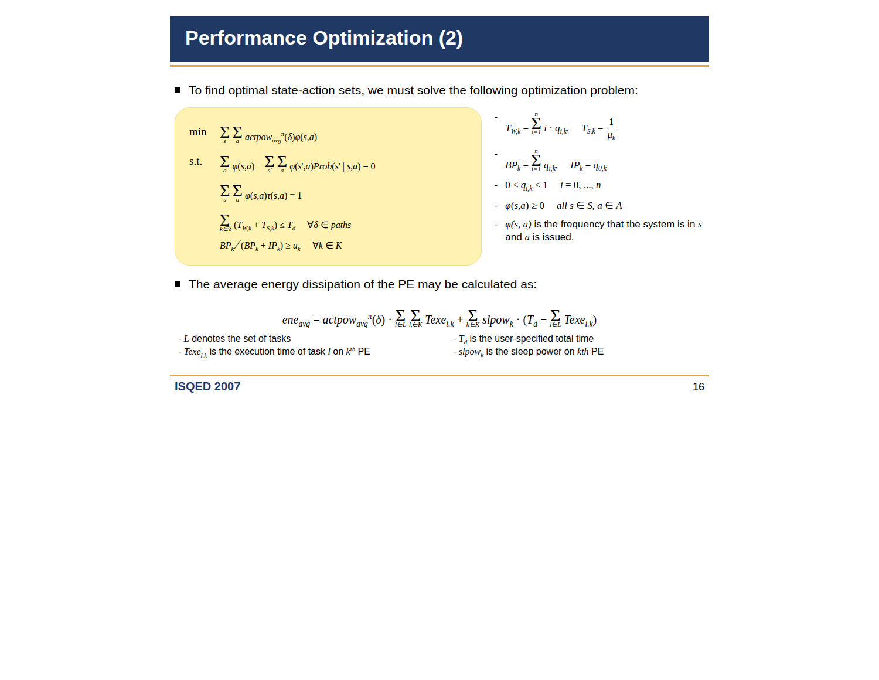Performance Optimization (2)
To find optimal state-action sets, we must solve the following optimization problem:
| min | Σ s Σ a actpow avg π ( δ ) φ ( s , a ) |
| s.t. | Σ a φ ( s , a ) − Σ s' Σ a φ ( s ', a ) Prob ( s ' / s , a ) = 0 |
| | Σ s Σ a φ ( s , a ) τ ( s , a ) = 1 |
| | Σ k∈δ ( T W,k + T S,k ) ≤ T d ∀ δ ∈ paths |
| | BP k ∕ ( BP k + IP k ) ≥ u k ∀ k ∈ K |
- TW,k = n Σi=1 i · qi,k, TS,k = 1 μk
- BPk = n Σi=1 qi,k, IPk = q0,k
- 0 ≤ qi,k ≤ 1 i = 0, ..., n
- φ(s,a) ≥ 0 all s ∈ S, a ∈ A
- φ(s, a) is the frequency that the system is in s and a is issued.
The average energy dissipation of the PE may be calculated as:
eneavg = actpowavgπ(δ) · Σl∈L Σk∈K Texel.k + Σk∈K slpowk · (Td − Σl∈L Texel.k)
- L denotes the set of tasks
- Texel.k is the execution time of task l on kth PE
- Td is the user-specified total time
- slpowk is the sleep power on kth PE
ISQED 2007
16